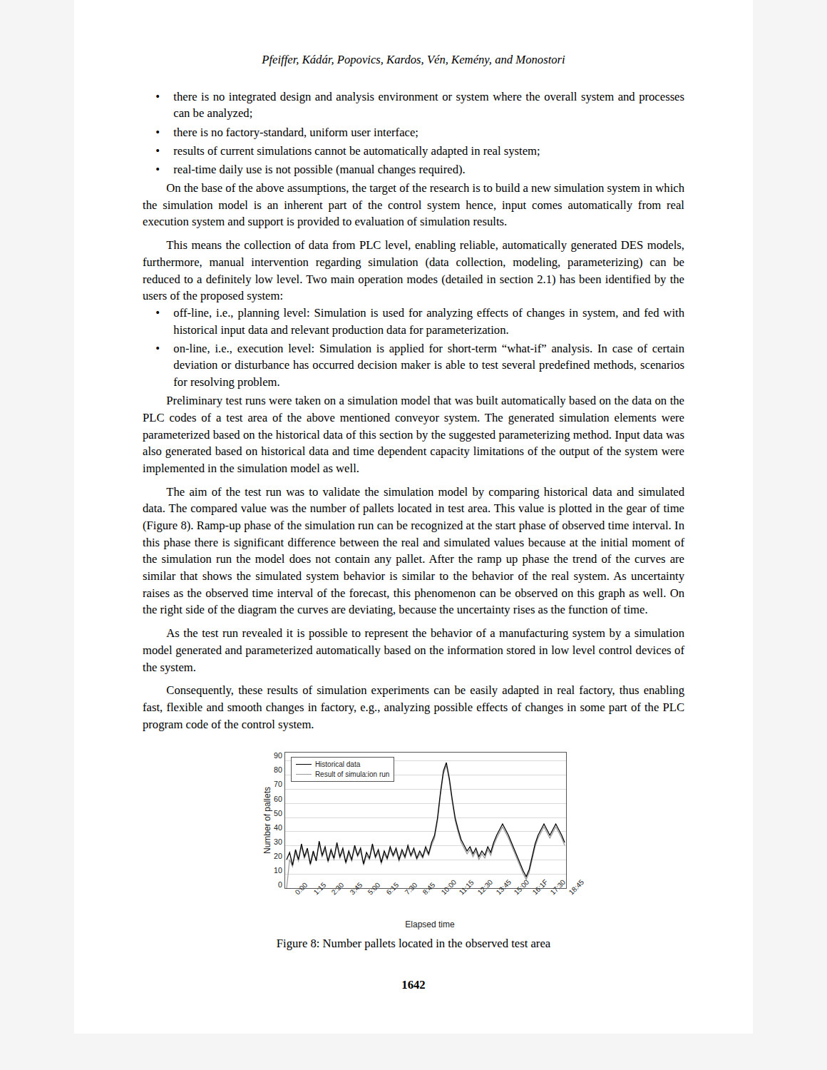Pfeiffer, Kádár, Popovics, Kardos, Vén, Kemény, and Monostori
there is no integrated design and analysis environment or system where the overall system and processes can be analyzed;
there is no factory-standard, uniform user interface;
results of current simulations cannot be automatically adapted in real system;
real-time daily use is not possible (manual changes required).
On the base of the above assumptions, the target of the research is to build a new simulation system in which the simulation model is an inherent part of the control system hence, input comes automatically from real execution system and support is provided to evaluation of simulation results.
This means the collection of data from PLC level, enabling reliable, automatically generated DES models, furthermore, manual intervention regarding simulation (data collection, modeling, parameterizing) can be reduced to a definitely low level. Two main operation modes (detailed in section 2.1) has been identified by the users of the proposed system:
off-line, i.e., planning level: Simulation is used for analyzing effects of changes in system, and fed with historical input data and relevant production data for parameterization.
on-line, i.e., execution level: Simulation is applied for short-term “what-if” analysis. In case of certain deviation or disturbance has occurred decision maker is able to test several predefined methods, scenarios for resolving problem.
Preliminary test runs were taken on a simulation model that was built automatically based on the data on the PLC codes of a test area of the above mentioned conveyor system. The generated simulation elements were parameterized based on the historical data of this section by the suggested parameterizing method. Input data was also generated based on historical data and time dependent capacity limitations of the output of the system were implemented in the simulation model as well.
The aim of the test run was to validate the simulation model by comparing historical data and simulated data. The compared value was the number of pallets located in test area. This value is plotted in the gear of time (Figure 8). Ramp-up phase of the simulation run can be recognized at the start phase of observed time interval. In this phase there is significant difference between the real and simulated values because at the initial moment of the simulation run the model does not contain any pallet. After the ramp up phase the trend of the curves are similar that shows the simulated system behavior is similar to the behavior of the real system. As uncertainty raises as the observed time interval of the forecast, this phenomenon can be observed on this graph as well. On the right side of the diagram the curves are deviating, because the uncertainty rises as the function of time.
As the test run revealed it is possible to represent the behavior of a manufacturing system by a simulation model generated and parameterized automatically based on the information stored in low level control devices of the system.
Consequently, these results of simulation experiments can be easily adapted in real factory, thus enabling fast, flexible and smooth changes in factory, e.g., analyzing possible effects of changes in some part of the PLC program code of the control system.
Number of pallets
9080706050403020100
Historical data
Result of simula:ion run
0:001:152:303:455:006:157:308:4510:0011:1512:3013:4515:0016:1F 17:3018:45
Elapsed time
Figure 8: Number pallets located in the observed test area
1642